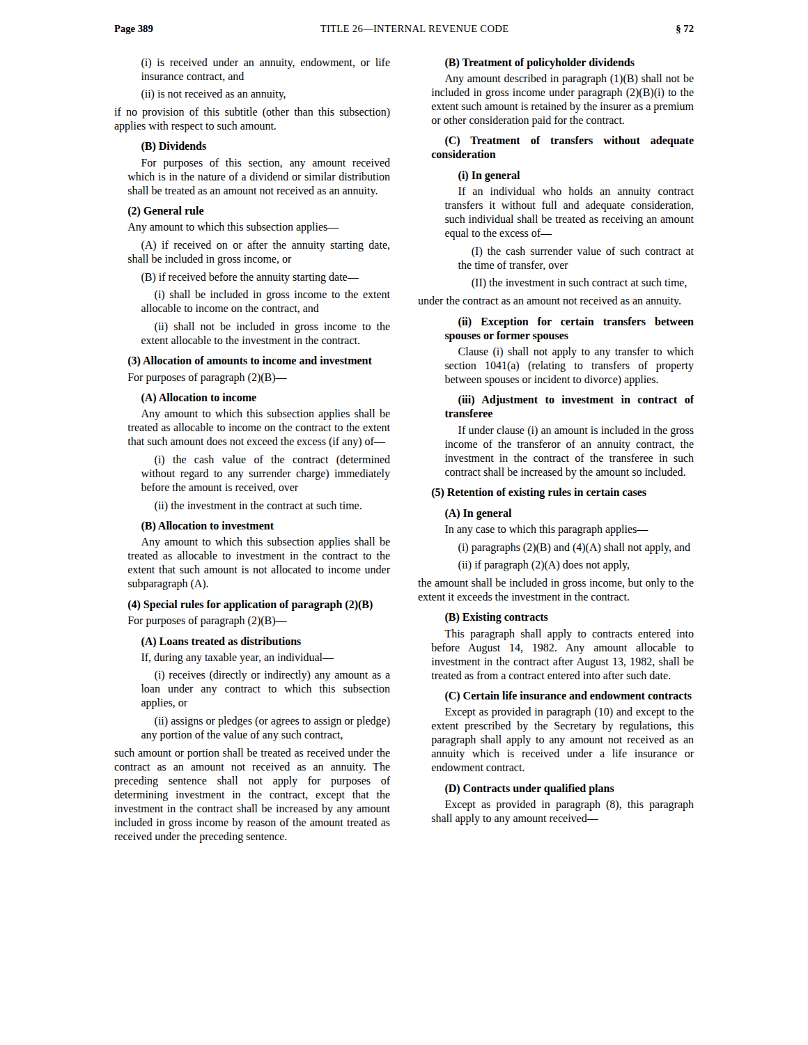Page 389 TITLE 26—INTERNAL REVENUE CODE § 72
(i) is received under an annuity, endowment, or life insurance contract, and
(ii) is not received as an annuity,
if no provision of this subtitle (other than this subsection) applies with respect to such amount.
(B) Dividends
For purposes of this section, any amount received which is in the nature of a dividend or similar distribution shall be treated as an amount not received as an annuity.
(2) General rule
Any amount to which this subsection applies—
(A) if received on or after the annuity starting date, shall be included in gross income, or
(B) if received before the annuity starting date—
(i) shall be included in gross income to the extent allocable to income on the contract, and
(ii) shall not be included in gross income to the extent allocable to the investment in the contract.
(3) Allocation of amounts to income and investment
For purposes of paragraph (2)(B)—
(A) Allocation to income
Any amount to which this subsection applies shall be treated as allocable to income on the contract to the extent that such amount does not exceed the excess (if any) of—
(i) the cash value of the contract (determined without regard to any surrender charge) immediately before the amount is received, over
(ii) the investment in the contract at such time.
(B) Allocation to investment
Any amount to which this subsection applies shall be treated as allocable to investment in the contract to the extent that such amount is not allocated to income under subparagraph (A).
(4) Special rules for application of paragraph (2)(B)
For purposes of paragraph (2)(B)—
(A) Loans treated as distributions
If, during any taxable year, an individual—
(i) receives (directly or indirectly) any amount as a loan under any contract to which this subsection applies, or
(ii) assigns or pledges (or agrees to assign or pledge) any portion of the value of any such contract,
such amount or portion shall be treated as received under the contract as an amount not received as an annuity. The preceding sentence shall not apply for purposes of determining investment in the contract, except that the investment in the contract shall be increased by any amount included in gross income by reason of the amount treated as received under the preceding sentence.
(B) Treatment of policyholder dividends
Any amount described in paragraph (1)(B) shall not be included in gross income under paragraph (2)(B)(i) to the extent such amount is retained by the insurer as a premium or other consideration paid for the contract.
(C) Treatment of transfers without adequate consideration
(i) In general
If an individual who holds an annuity contract transfers it without full and adequate consideration, such individual shall be treated as receiving an amount equal to the excess of—
(I) the cash surrender value of such contract at the time of transfer, over
(II) the investment in such contract at such time,
under the contract as an amount not received as an annuity.
(ii) Exception for certain transfers between spouses or former spouses
Clause (i) shall not apply to any transfer to which section 1041(a) (relating to transfers of property between spouses or incident to divorce) applies.
(iii) Adjustment to investment in contract of transferee
If under clause (i) an amount is included in the gross income of the transferor of an annuity contract, the investment in the contract of the transferee in such contract shall be increased by the amount so included.
(5) Retention of existing rules in certain cases
(A) In general
In any case to which this paragraph applies—
(i) paragraphs (2)(B) and (4)(A) shall not apply, and
(ii) if paragraph (2)(A) does not apply,
the amount shall be included in gross income, but only to the extent it exceeds the investment in the contract.
(B) Existing contracts
This paragraph shall apply to contracts entered into before August 14, 1982. Any amount allocable to investment in the contract after August 13, 1982, shall be treated as from a contract entered into after such date.
(C) Certain life insurance and endowment contracts
Except as provided in paragraph (10) and except to the extent prescribed by the Secretary by regulations, this paragraph shall apply to any amount not received as an annuity which is received under a life insurance or endowment contract.
(D) Contracts under qualified plans
Except as provided in paragraph (8), this paragraph shall apply to any amount received—